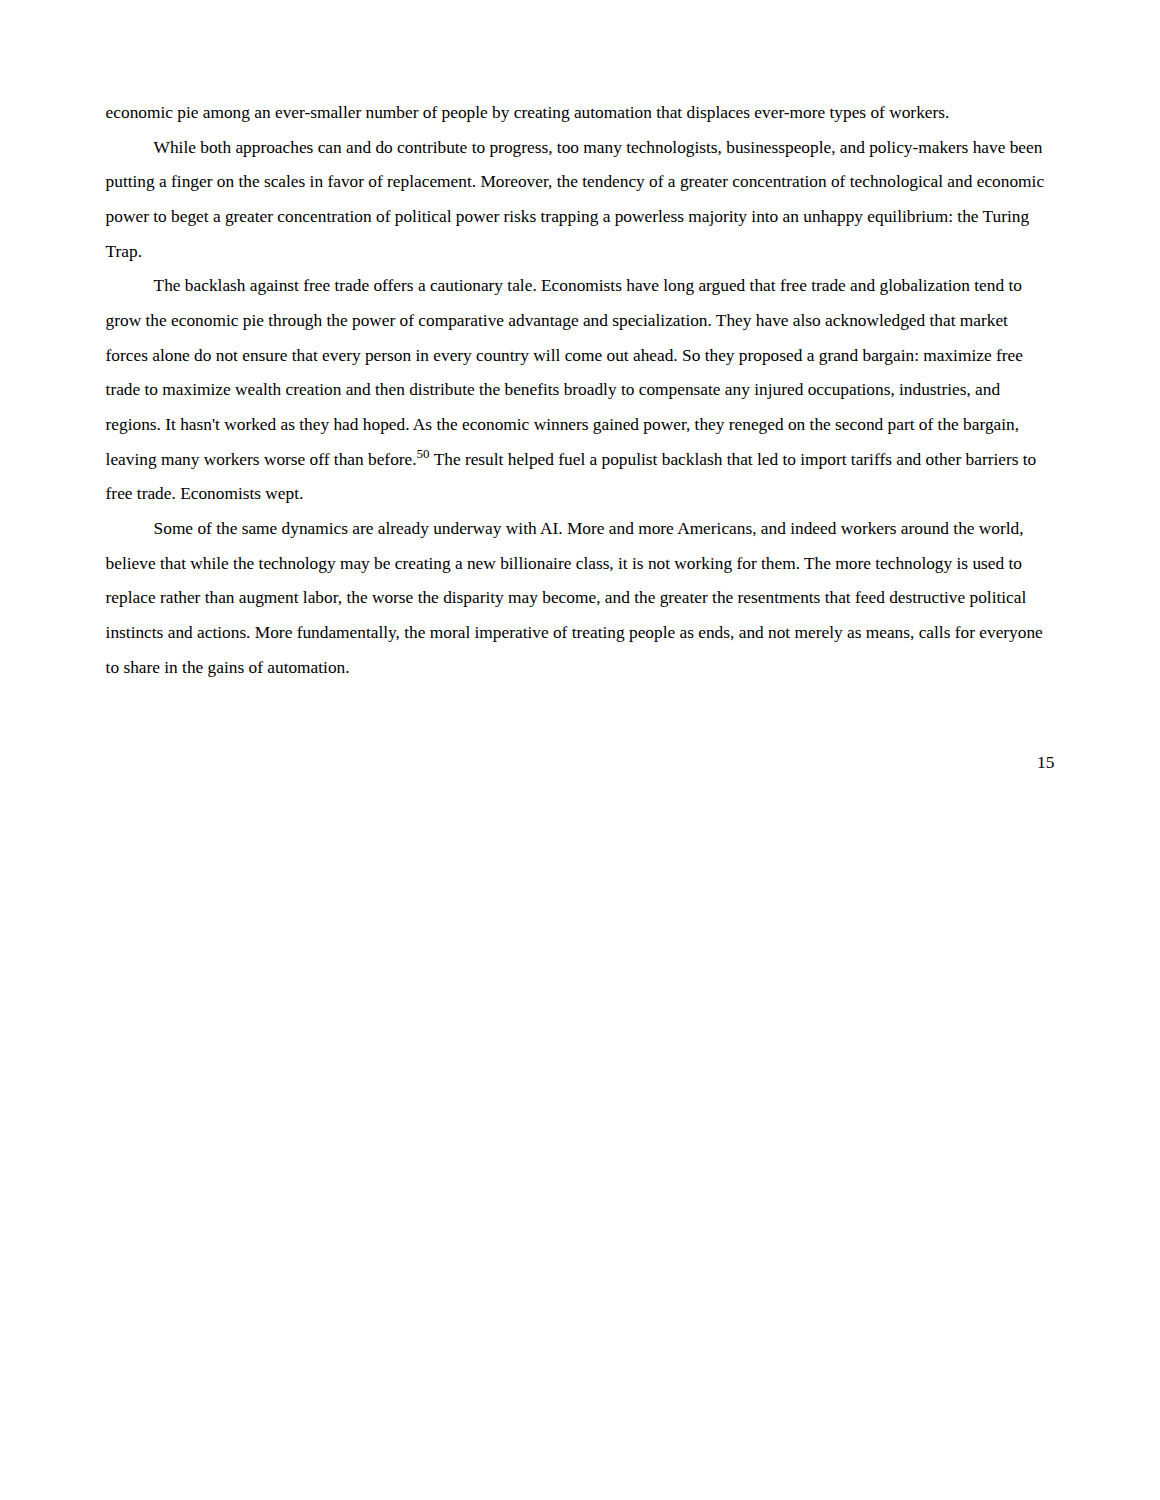economic pie among an ever-smaller number of people by creating automation that displaces ever-more types of workers.
While both approaches can and do contribute to progress, too many technologists, businesspeople, and policy-makers have been putting a finger on the scales in favor of replacement. Moreover, the tendency of a greater concentration of technological and economic power to beget a greater concentration of political power risks trapping a powerless majority into an unhappy equilibrium: the Turing Trap.
The backlash against free trade offers a cautionary tale. Economists have long argued that free trade and globalization tend to grow the economic pie through the power of comparative advantage and specialization. They have also acknowledged that market forces alone do not ensure that every person in every country will come out ahead. So they proposed a grand bargain: maximize free trade to maximize wealth creation and then distribute the benefits broadly to compensate any injured occupations, industries, and regions. It hasn't worked as they had hoped. As the economic winners gained power, they reneged on the second part of the bargain, leaving many workers worse off than before.50 The result helped fuel a populist backlash that led to import tariffs and other barriers to free trade. Economists wept.
Some of the same dynamics are already underway with AI. More and more Americans, and indeed workers around the world, believe that while the technology may be creating a new billionaire class, it is not working for them. The more technology is used to replace rather than augment labor, the worse the disparity may become, and the greater the resentments that feed destructive political instincts and actions. More fundamentally, the moral imperative of treating people as ends, and not merely as means, calls for everyone to share in the gains of automation.
15